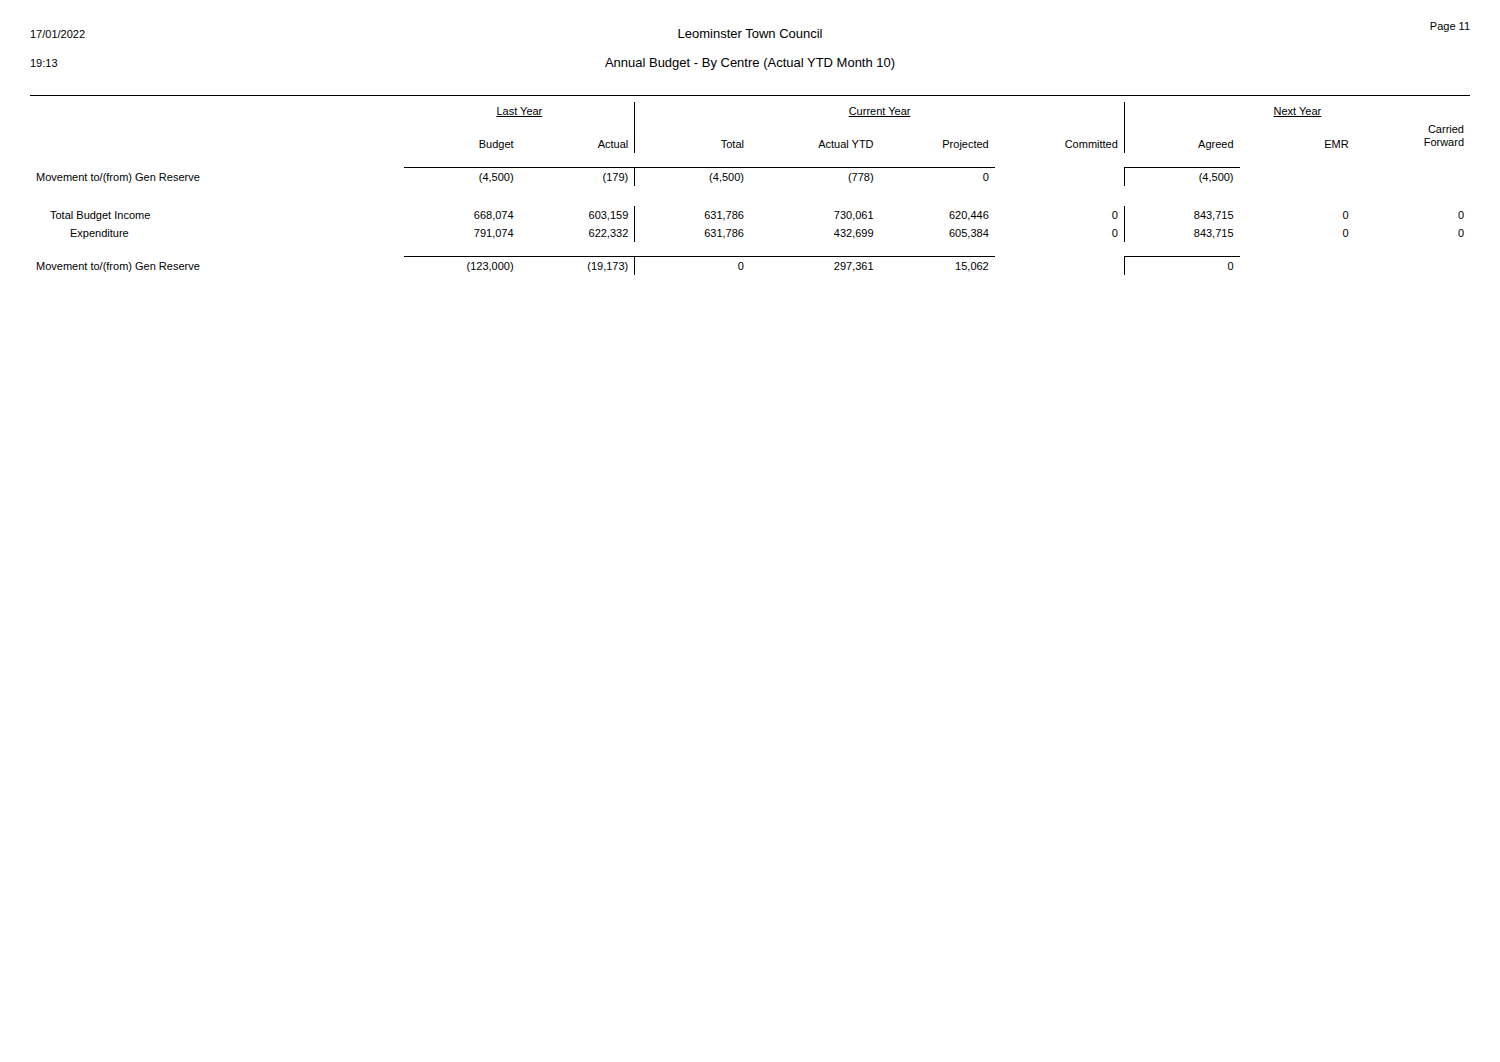17/01/2022
19:13
Leominster Town Council
Annual Budget - By Centre (Actual YTD Month 10)
Page 11
| | Last Year | Current Year | Next Year |
| | Budget | Actual | Total | Actual YTD | Projected | Committed | Agreed | EMR | Carried Forward |
| Movement to/(from) Gen Reserve | (4,500) | (179) | (4,500) | (778) | 0 | | (4,500) | | |
| Total Budget Income | 668,074 | 603,159 | 631,786 | 730,061 | 620,446 | 0 | 843,715 | 0 | 0 |
| Expenditure | 791,074 | 622,332 | 631,786 | 432,699 | 605,384 | 0 | 843,715 | 0 | 0 |
| Movement to/(from) Gen Reserve | (123,000) | (19,173) | 0 | 297,361 | 15,062 | | 0 | | |